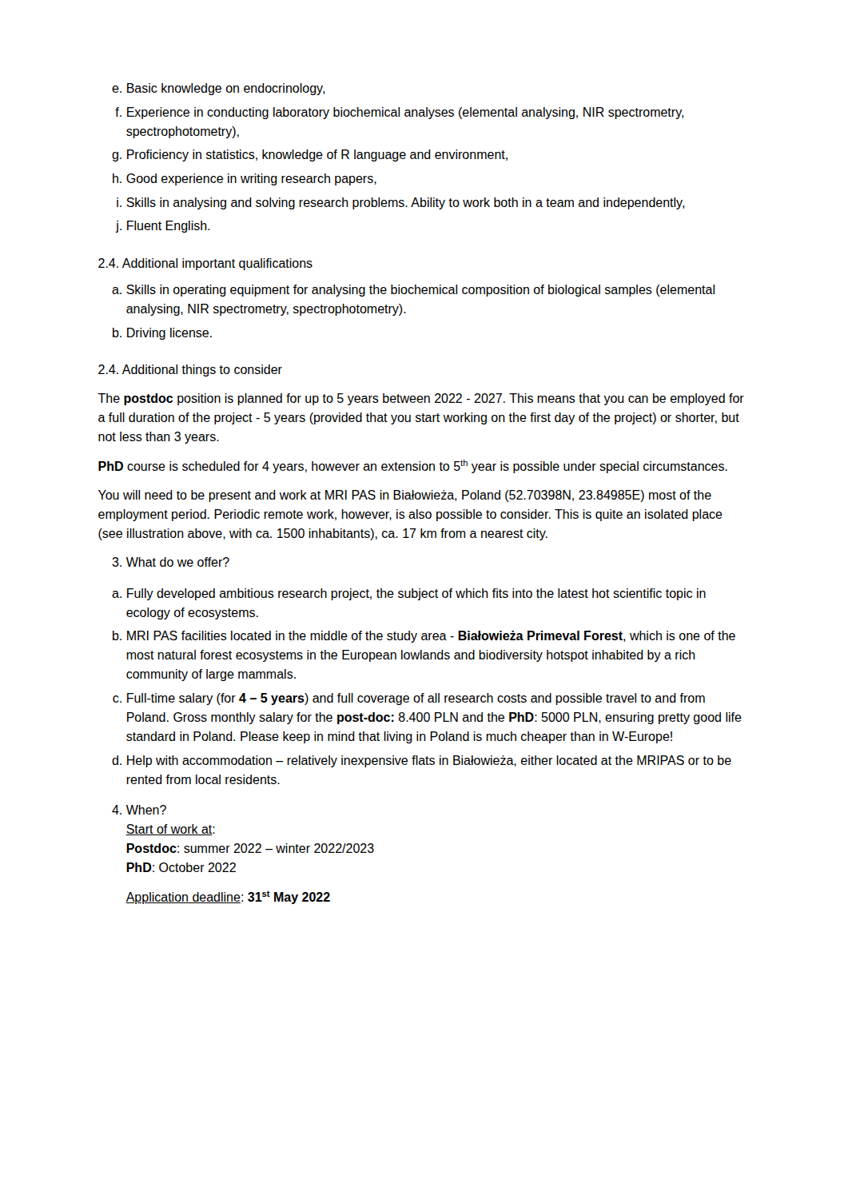Basic knowledge on endocrinology,
Experience in conducting laboratory biochemical analyses (elemental analysing, NIR spectrometry, spectrophotometry),
Proficiency in statistics, knowledge of R language and environment,
Good experience in writing research papers,
Skills in analysing and solving research problems. Ability to work both in a team and independently,
Fluent English.
2.4. Additional important qualifications
Skills in operating equipment for analysing the biochemical composition of biological samples (elemental analysing, NIR spectrometry, spectrophotometry).
Driving license.
2.4. Additional things to consider
The postdoc position is planned for up to 5 years between 2022 - 2027. This means that you can be employed for a full duration of the project - 5 years (provided that you start working on the first day of the project) or shorter, but not less than 3 years.
PhD course is scheduled for 4 years, however an extension to 5th year is possible under special circumstances.
You will need to be present and work at MRI PAS in Białowieża, Poland (52.70398N, 23.84985E) most of the employment period. Periodic remote work, however, is also possible to consider. This is quite an isolated place (see illustration above, with ca. 1500 inhabitants), ca. 17 km from a nearest city.
What do we offer?
Fully developed ambitious research project, the subject of which fits into the latest hot scientific topic in ecology of ecosystems.
MRI PAS facilities located in the middle of the study area - Białowieża Primeval Forest, which is one of the most natural forest ecosystems in the European lowlands and biodiversity hotspot inhabited by a rich community of large mammals.
Full-time salary (for 4 – 5 years) and full coverage of all research costs and possible travel to and from Poland. Gross monthly salary for the post-doc: 8.400 PLN and the PhD: 5000 PLN, ensuring pretty good life standard in Poland. Please keep in mind that living in Poland is much cheaper than in W-Europe!
Help with accommodation – relatively inexpensive flats in Białowieża, either located at the MRIPAS or to be rented from local residents.
When?
Start of work at:
Postdoc: summer 2022 – winter 2022/2023
PhD: October 2022
Application deadline: 31st May 2022